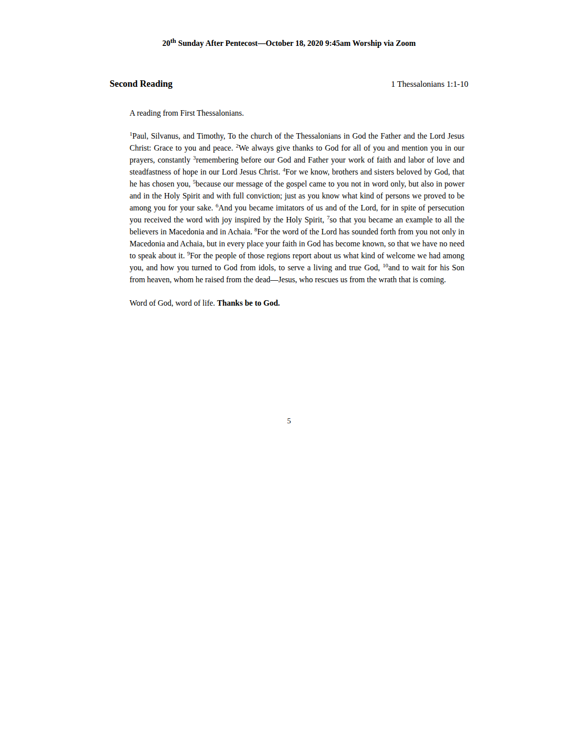20th Sunday After Pentecost—October 18, 2020 9:45am Worship via Zoom
Second Reading 1 Thessalonians 1:1-10
A reading from First Thessalonians.
1 Paul, Silvanus, and Timothy, To the church of the Thessalonians in God the Father and the Lord Jesus Christ: Grace to you and peace. 2 We always give thanks to God for all of you and mention you in our prayers, constantly 3remembering before our God and Father your work of faith and labor of love and steadfastness of hope in our Lord Jesus Christ. 4 For we know, brothers and sisters beloved by God, that he has chosen you, 5because our message of the gospel came to you not in word only, but also in power and in the Holy Spirit and with full conviction; just as you know what kind of persons we proved to be among you for your sake. 6 And you became imitators of us and of the Lord, for in spite of persecution you received the word with joy inspired by the Holy Spirit, 7so that you became an example to all the believers in Macedonia and in Achaia. 8 For the word of the Lord has sounded forth from you not only in Macedonia and Achaia, but in every place your faith in God has become known, so that we have no need to speak about it. 9 For the people of those regions report about us what kind of welcome we had among you, and how you turned to God from idols, to serve a living and true God, 10and to wait for his Son from heaven, whom he raised from the dead—Jesus, who rescues us from the wrath that is coming.
Word of God, word of life. Thanks be to God.
5